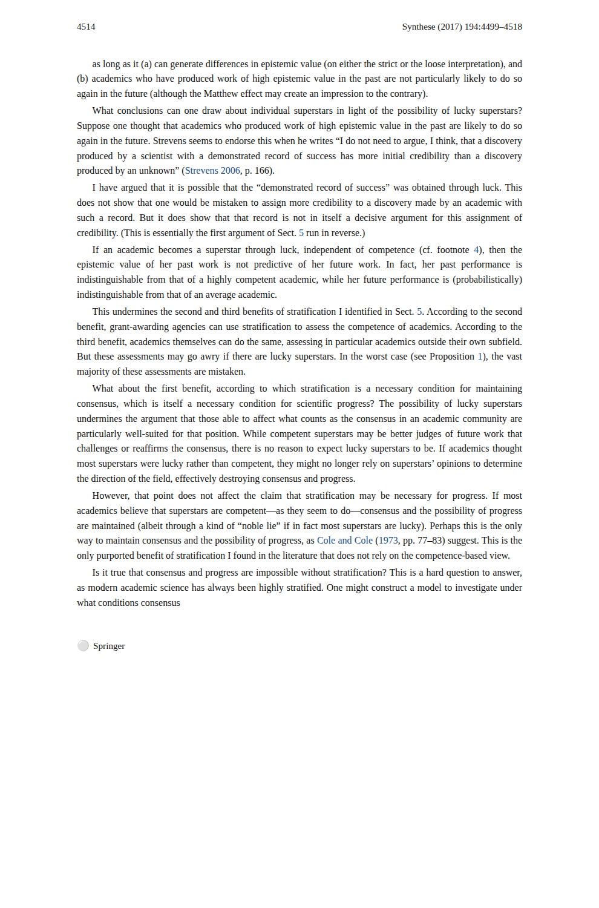4514 Synthese (2017) 194:4499–4518
as long as it (a) can generate differences in epistemic value (on either the strict or the loose interpretation), and (b) academics who have produced work of high epistemic value in the past are not particularly likely to do so again in the future (although the Matthew effect may create an impression to the contrary).
What conclusions can one draw about individual superstars in light of the possibility of lucky superstars? Suppose one thought that academics who produced work of high epistemic value in the past are likely to do so again in the future. Strevens seems to endorse this when he writes “I do not need to argue, I think, that a discovery produced by a scientist with a demonstrated record of success has more initial credibility than a discovery produced by an unknown” (Strevens 2006, p. 166).
I have argued that it is possible that the “demonstrated record of success” was obtained through luck. This does not show that one would be mistaken to assign more credibility to a discovery made by an academic with such a record. But it does show that that record is not in itself a decisive argument for this assignment of credibility. (This is essentially the first argument of Sect. 5 run in reverse.)
If an academic becomes a superstar through luck, independent of competence (cf. footnote 4), then the epistemic value of her past work is not predictive of her future work. In fact, her past performance is indistinguishable from that of a highly competent academic, while her future performance is (probabilistically) indistinguishable from that of an average academic.
This undermines the second and third benefits of stratification I identified in Sect. 5. According to the second benefit, grant-awarding agencies can use stratification to assess the competence of academics. According to the third benefit, academics themselves can do the same, assessing in particular academics outside their own subfield. But these assessments may go awry if there are lucky superstars. In the worst case (see Proposition 1), the vast majority of these assessments are mistaken.
What about the first benefit, according to which stratification is a necessary condition for maintaining consensus, which is itself a necessary condition for scientific progress? The possibility of lucky superstars undermines the argument that those able to affect what counts as the consensus in an academic community are particularly well-suited for that position. While competent superstars may be better judges of future work that challenges or reaffirms the consensus, there is no reason to expect lucky superstars to be. If academics thought most superstars were lucky rather than competent, they might no longer rely on superstars’ opinions to determine the direction of the field, effectively destroying consensus and progress.
However, that point does not affect the claim that stratification may be necessary for progress. If most academics believe that superstars are competent—as they seem to do—consensus and the possibility of progress are maintained (albeit through a kind of “noble lie” if in fact most superstars are lucky). Perhaps this is the only way to maintain consensus and the possibility of progress, as Cole and Cole (1973, pp. 77–83) suggest. This is the only purported benefit of stratification I found in the literature that does not rely on the competence-based view.
Is it true that consensus and progress are impossible without stratification? This is a hard question to answer, as modern academic science has always been highly stratified. One might construct a model to investigate under what conditions consensus
⚪ Springer